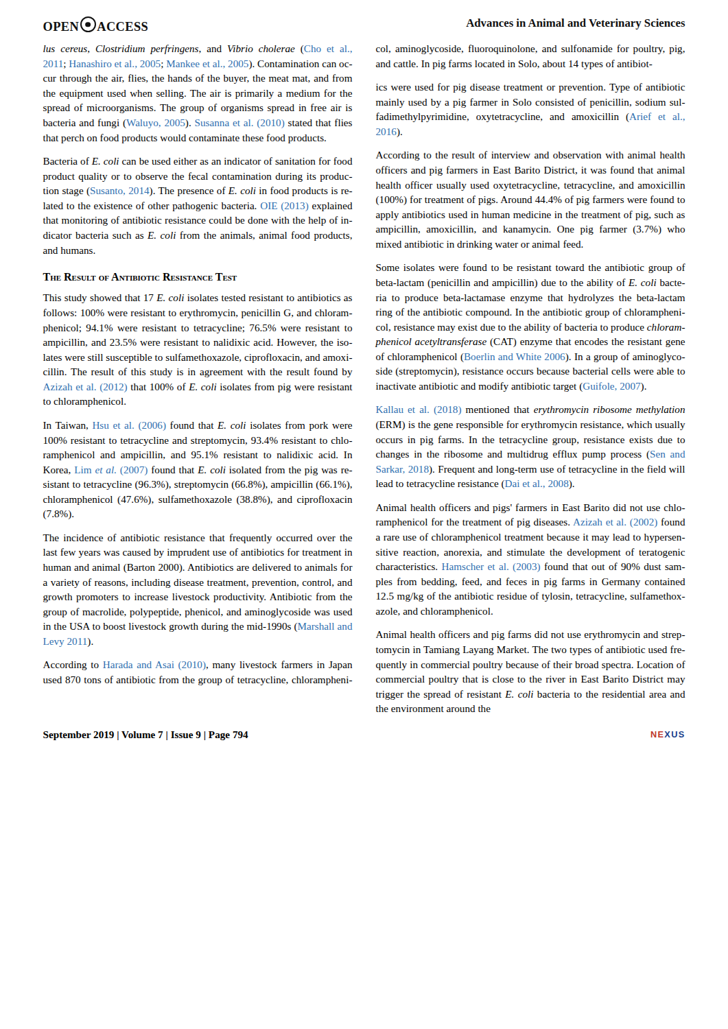OPEN ACCESS
Advances in Animal and Veterinary Sciences
lus cereus, Clostridium perfringens, and Vibrio cholerae (Cho et al., 2011; Hanashiro et al., 2005; Mankee et al., 2005). Contamination can occur through the air, flies, the hands of the buyer, the meat mat, and from the equipment used when selling. The air is primarily a medium for the spread of microorganisms. The group of organisms spread in free air is bacteria and fungi (Waluyo, 2005). Susanna et al. (2010) stated that flies that perch on food products would contaminate these food products.
Bacteria of E. coli can be used either as an indicator of sanitation for food product quality or to observe the fecal contamination during its production stage (Susanto, 2014). The presence of E. coli in food products is related to the existence of other pathogenic bacteria. OIE (2013) explained that monitoring of antibiotic resistance could be done with the help of indicator bacteria such as E. coli from the animals, animal food products, and humans.
The Result of Antibiotic Resistance Test
This study showed that 17 E. coli isolates tested resistant to antibiotics as follows: 100% were resistant to erythromycin, penicillin G, and chloramphenicol; 94.1% were resistant to tetracycline; 76.5% were resistant to ampicillin, and 23.5% were resistant to nalidixic acid. However, the isolates were still susceptible to sulfamethoxazole, ciprofloxacin, and amoxicillin. The result of this study is in agreement with the result found by Azizah et al. (2012) that 100% of E. coli isolates from pig were resistant to chloramphenicol.
In Taiwan, Hsu et al. (2006) found that E. coli isolates from pork were 100% resistant to tetracycline and streptomycin, 93.4% resistant to chloramphenicol and ampicillin, and 95.1% resistant to nalidixic acid. In Korea, Lim et al. (2007) found that E. coli isolated from the pig was resistant to tetracycline (96.3%), streptomycin (66.8%), ampicillin (66.1%), chloramphenicol (47.6%), sulfamethoxazole (38.8%), and ciprofloxacin (7.8%).
The incidence of antibiotic resistance that frequently occurred over the last few years was caused by imprudent use of antibiotics for treatment in human and animal (Barton 2000). Antibiotics are delivered to animals for a variety of reasons, including disease treatment, prevention, control, and growth promoters to increase livestock productivity. Antibiotic from the group of macrolide, polypeptide, phenicol, and aminoglycoside was used in the USA to boost livestock growth during the mid-1990s (Marshall and Levy 2011).
According to Harada and Asai (2010), many livestock farmers in Japan used 870 tons of antibiotic from the group of tetracycline, chloramphenicol, aminoglycoside, fluoroquinolone, and sulfonamide for poultry, pig, and cattle. In pig farms located in Solo, about 14 types of antibiot-
ics were used for pig disease treatment or prevention. Type of antibiotic mainly used by a pig farmer in Solo consisted of penicillin, sodium sulfadimethylpyrimidine, oxytetracycline, and amoxicillin (Arief et al., 2016).
According to the result of interview and observation with animal health officers and pig farmers in East Barito District, it was found that animal health officer usually used oxytetracycline, tetracycline, and amoxicillin (100%) for treatment of pigs. Around 44.4% of pig farmers were found to apply antibiotics used in human medicine in the treatment of pig, such as ampicillin, amoxicillin, and kanamycin. One pig farmer (3.7%) who mixed antibiotic in drinking water or animal feed.
Some isolates were found to be resistant toward the antibiotic group of beta-lactam (penicillin and ampicillin) due to the ability of E. coli bacteria to produce beta-lactamase enzyme that hydrolyzes the beta-lactam ring of the antibiotic compound. In the antibiotic group of chloramphenicol, resistance may exist due to the ability of bacteria to produce chloramphenicol acetyltransferase (CAT) enzyme that encodes the resistant gene of chloramphenicol (Boerlin and White 2006). In a group of aminoglycoside (streptomycin), resistance occurs because bacterial cells were able to inactivate antibiotic and modify antibiotic target (Guifole, 2007).
Kallau et al. (2018) mentioned that erythromycin ribosome methylation (ERM) is the gene responsible for erythromycin resistance, which usually occurs in pig farms. In the tetracycline group, resistance exists due to changes in the ribosome and multidrug efflux pump process (Sen and Sarkar, 2018). Frequent and long-term use of tetracycline in the field will lead to tetracycline resistance (Dai et al., 2008).
Animal health officers and pigs' farmers in East Barito did not use chloramphenicol for the treatment of pig diseases. Azizah et al. (2002) found a rare use of chloramphenicol treatment because it may lead to hypersensitive reaction, anorexia, and stimulate the development of teratogenic characteristics. Hamscher et al. (2003) found that out of 90% dust samples from bedding, feed, and feces in pig farms in Germany contained 12.5 mg/kg of the antibiotic residue of tylosin, tetracycline, sulfamethoxazole, and chloramphenicol.
Animal health officers and pig farms did not use erythromycin and streptomycin in Tamiang Layang Market. The two types of antibiotic used frequently in commercial poultry because of their broad spectra. Location of commercial poultry that is close to the river in East Barito District may trigger the spread of resistant E. coli bacteria to the residential area and the environment around the
September 2019 | Volume 7 | Issue 9 | Page 794
NEXUS